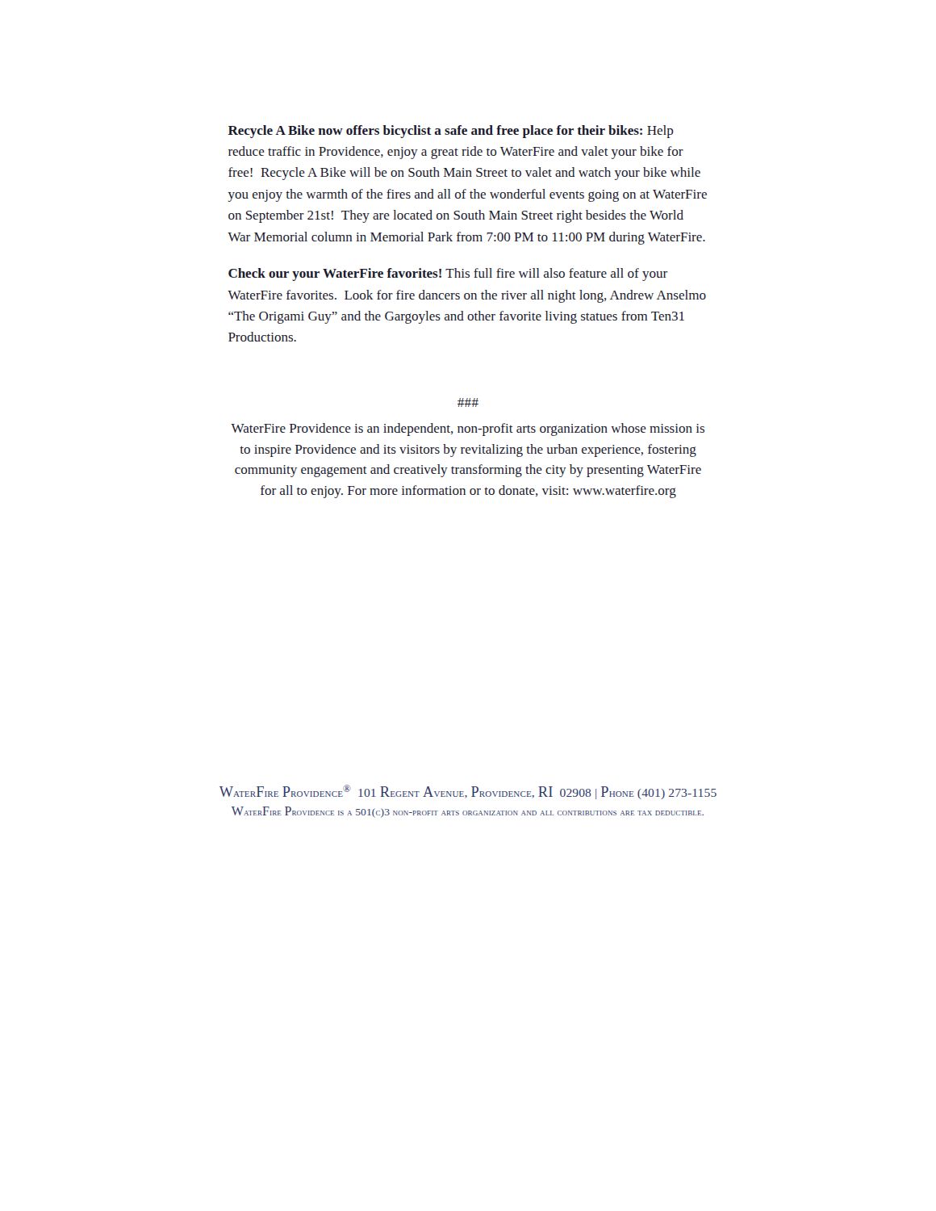Recycle A Bike now offers bicyclist a safe and free place for their bikes: Help reduce traffic in Providence, enjoy a great ride to WaterFire and valet your bike for free! Recycle A Bike will be on South Main Street to valet and watch your bike while you enjoy the warmth of the fires and all of the wonderful events going on at WaterFire on September 21st! They are located on South Main Street right besides the World War Memorial column in Memorial Park from 7:00 PM to 11:00 PM during WaterFire.
Check our your WaterFire favorites! This full fire will also feature all of your WaterFire favorites. Look for fire dancers on the river all night long, Andrew Anselmo “The Origami Guy” and the Gargoyles and other favorite living statues from Ten31 Productions.
###
WaterFire Providence is an independent, non-profit arts organization whose mission is to inspire Providence and its visitors by revitalizing the urban experience, fostering community engagement and creatively transforming the city by presenting WaterFire for all to enjoy. For more information or to donate, visit: www.waterfire.org
WaterFire Providence® 101 Regent Avenue, Providence, RI 02908 | Phone (401) 273-1155
WaterFire Providence is a 501(c)3 non-profit arts organization and all contributions are tax deductible.